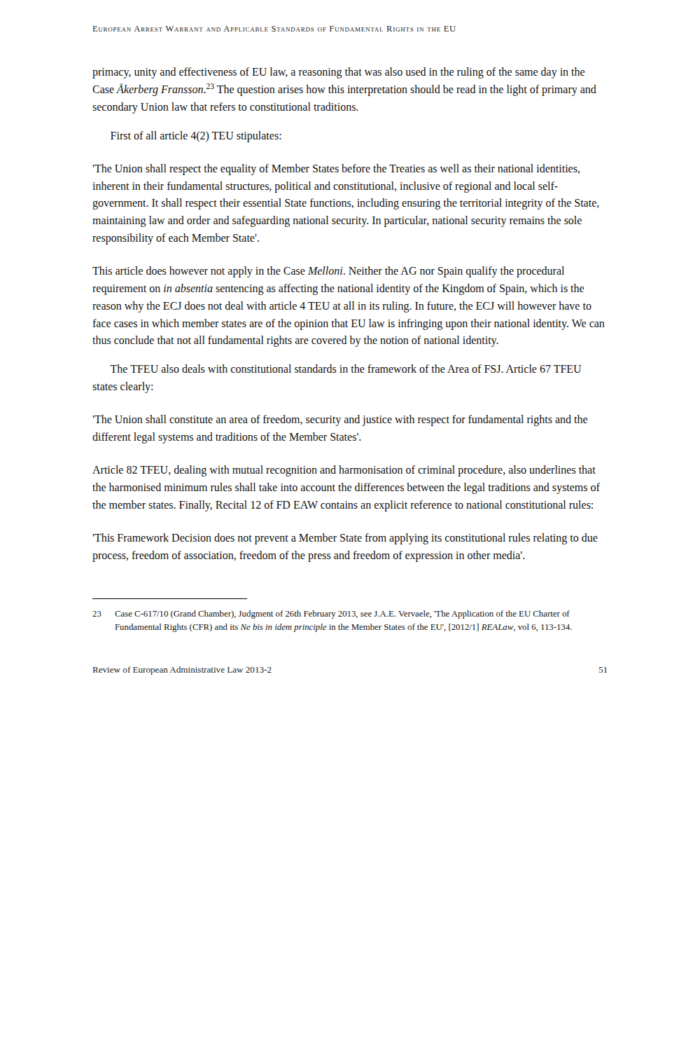European Arrest Warrant and Applicable Standards of Fundamental Rights in the EU
primacy, unity and effectiveness of EU law, a reasoning that was also used in the ruling of the same day in the Case Åkerberg Fransson.23 The question arises how this interpretation should be read in the light of primary and secondary Union law that refers to constitutional traditions.
First of all article 4(2) TEU stipulates:
'The Union shall respect the equality of Member States before the Treaties as well as their national identities, inherent in their fundamental structures, political and constitutional, inclusive of regional and local self-government. It shall respect their essential State functions, including ensuring the territorial integrity of the State, maintaining law and order and safeguarding national security. In particular, national security remains the sole responsibility of each Member State'.
This article does however not apply in the Case Melloni. Neither the AG nor Spain qualify the procedural requirement on in absentia sentencing as affecting the national identity of the Kingdom of Spain, which is the reason why the ECJ does not deal with article 4 TEU at all in its ruling. In future, the ECJ will however have to face cases in which member states are of the opinion that EU law is infringing upon their national identity. We can thus conclude that not all fundamental rights are covered by the notion of national identity.
The TFEU also deals with constitutional standards in the framework of the Area of FSJ. Article 67 TFEU states clearly:
'The Union shall constitute an area of freedom, security and justice with respect for fundamental rights and the different legal systems and traditions of the Member States'.
Article 82 TFEU, dealing with mutual recognition and harmonisation of criminal procedure, also underlines that the harmonised minimum rules shall take into account the differences between the legal traditions and systems of the member states. Finally, Recital 12 of FD EAW contains an explicit reference to national constitutional rules:
'This Framework Decision does not prevent a Member State from applying its constitutional rules relating to due process, freedom of association, freedom of the press and freedom of expression in other media'.
23 Case C-617/10 (Grand Chamber), Judgment of 26th February 2013, see J.A.E. Vervaele, 'The Application of the EU Charter of Fundamental Rights (CFR) and its Ne bis in idem principle in the Member States of the EU', [2012/1] REALaw, vol 6, 113-134.
Review of European Administrative Law 2013-2 51